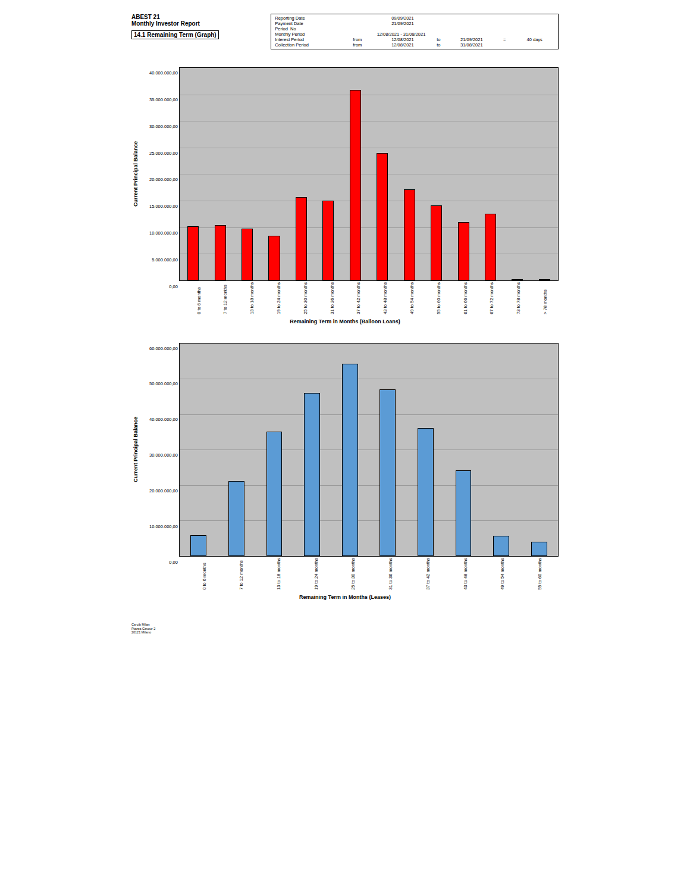ABEST 21
Monthly Investor Report
14.1 Remaining Term (Graph)
| Reporting Date | | 09/09/2021 | | | | |
| Payment Date | | 21/09/2021 | | | | |
| Period No | | | | | | |
| Monthly Period | | 12/08/2021 - 31/08/2021 | | | | |
| Interest Period | from | 12/08/2021 | to | 21/09/2021 | = | 40 days |
| Collection Period | from | 12/08/2021 | to | 31/08/2021 | | |
Current Principal Balance
40.000.000,00 35.000.000,00 30.000.000,00 25.000.000,00 20.000.000,00 15.000.000,00 10.000.000,00 5.000.000,00 0,00
0 to 6 months
7 to 12 months
13 to 18 months
19 to 24 months
25 to 30 months
31 to 36 months
37 to 42 months
43 to 48 months
49 to 54 months
55 to 60 months
61 to 66 months
67 to 72 months
73 to 78 months
> 78 months
Remaining Term in Months (Balloon Loans)
Current Principal Balance
60.000.000,00 50.000.000,00 40.000.000,00 30.000.000,00 20.000.000,00 10.000.000,00 0,00
0 to 6 months
7 to 12 months
13 to 18 months
19 to 24 months
25 to 30 months
31 to 36 months
37 to 42 months
43 to 48 months
49 to 54 months
55 to 60 months
Remaining Term in Months (Leases)
Ca-cib Milan
Piazza Cavour 2
20121 Milano